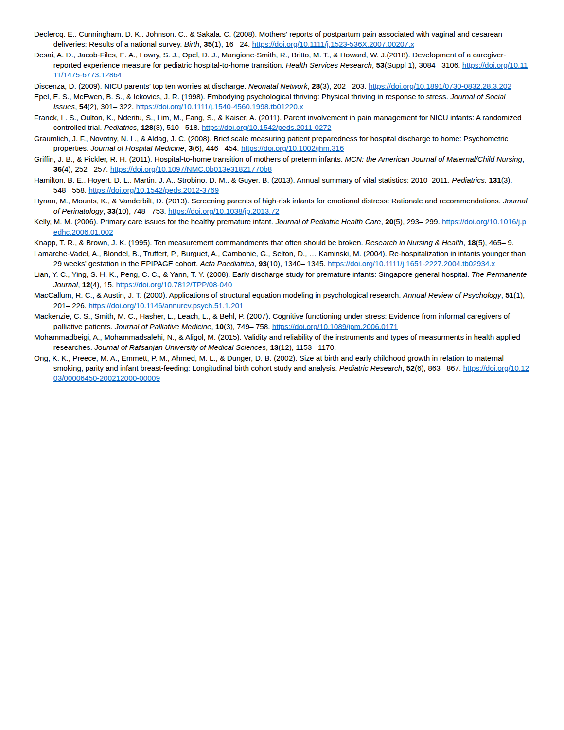Declercq, E., Cunningham, D. K., Johnson, C., & Sakala, C. (2008). Mothers' reports of postpartum pain associated with vaginal and cesarean deliveries: Results of a national survey. Birth, 35(1), 16– 24. https://doi.org/10.1111/j.1523-536X.2007.00207.x
Desai, A. D., Jacob-Files, E. A., Lowry, S. J., Opel, D. J., Mangione-Smith, R., Britto, M. T., & Howard, W. J.(2018). Development of a caregiver-reported experience measure for pediatric hospital-to-home transition. Health Services Research, 53(Suppl 1), 3084– 3106. https://doi.org/10.1111/1475-6773.12864
Discenza, D. (2009). NICU parents’ top ten worries at discharge. Neonatal Network, 28(3), 202– 203. https://doi.org/10.1891/0730-0832.28.3.202
Epel, E. S., McEwen, B. S., & Ickovics, J. R. (1998). Embodying psychological thriving: Physical thriving in response to stress. Journal of Social Issues, 54(2), 301– 322. https://doi.org/10.1111/j.1540-4560.1998.tb01220.x
Franck, L. S., Oulton, K., Nderitu, S., Lim, M., Fang, S., & Kaiser, A. (2011). Parent involvement in pain management for NICU infants: A randomized controlled trial. Pediatrics, 128(3), 510– 518. https://doi.org/10.1542/peds.2011-0272
Graumlich, J. F., Novotny, N. L., & Aldag, J. C. (2008). Brief scale measuring patient preparedness for hospital discharge to home: Psychometric properties. Journal of Hospital Medicine, 3(6), 446– 454. https://doi.org/10.1002/jhm.316
Griffin, J. B., & Pickler, R. H. (2011). Hospital-to-home transition of mothers of preterm infants. MCN: the American Journal of Maternal/Child Nursing, 36(4), 252– 257. https://doi.org/10.1097/NMC.0b013e31821770b8
Hamilton, B. E., Hoyert, D. L., Martin, J. A., Strobino, D. M., & Guyer, B. (2013). Annual summary of vital statistics: 2010–2011. Pediatrics, 131(3), 548– 558. https://doi.org/10.1542/peds.2012-3769
Hynan, M., Mounts, K., & Vanderbilt, D. (2013). Screening parents of high-risk infants for emotional distress: Rationale and recommendations. Journal of Perinatology, 33(10), 748– 753. https://doi.org/10.1038/jp.2013.72
Kelly, M. M. (2006). Primary care issues for the healthy premature infant. Journal of Pediatric Health Care, 20(5), 293– 299. https://doi.org/10.1016/j.pedhc.2006.01.002
Knapp, T. R., & Brown, J. K. (1995). Ten measurement commandments that often should be broken. Research in Nursing & Health, 18(5), 465– 9.
Lamarche-Vadel, A., Blondel, B., Truffert, P., Burguet, A., Cambonie, G., Selton, D., … Kaminski, M. (2004). Re-hospitalization in infants younger than 29 weeks’ gestation in the EPIPAGE cohort. Acta Paediatrica, 93(10), 1340– 1345. https://doi.org/10.1111/j.1651-2227.2004.tb02934.x
Lian, Y. C., Ying, S. H. K., Peng, C. C., & Yann, T. Y. (2008). Early discharge study for premature infants: Singapore general hospital. The Permanente Journal, 12(4), 15. https://doi.org/10.7812/TPP/08-040
MacCallum, R. C., & Austin, J. T. (2000). Applications of structural equation modeling in psychological research. Annual Review of Psychology, 51(1), 201– 226. https://doi.org/10.1146/annurev.psych.51.1.201
Mackenzie, C. S., Smith, M. C., Hasher, L., Leach, L., & Behl, P. (2007). Cognitive functioning under stress: Evidence from informal caregivers of palliative patients. Journal of Palliative Medicine, 10(3), 749– 758. https://doi.org/10.1089/jpm.2006.0171
Mohammadbeigi, A., Mohammadsalehi, N., & Aligol, M. (2015). Validity and reliability of the instruments and types of measurments in health applied researches. Journal of Rafsanjan University of Medical Sciences, 13(12), 1153– 1170.
Ong, K. K., Preece, M. A., Emmett, P. M., Ahmed, M. L., & Dunger, D. B. (2002). Size at birth and early childhood growth in relation to maternal smoking, parity and infant breast-feeding: Longitudinal birth cohort study and analysis. Pediatric Research, 52(6), 863– 867. https://doi.org/10.1203/00006450-200212000-00009